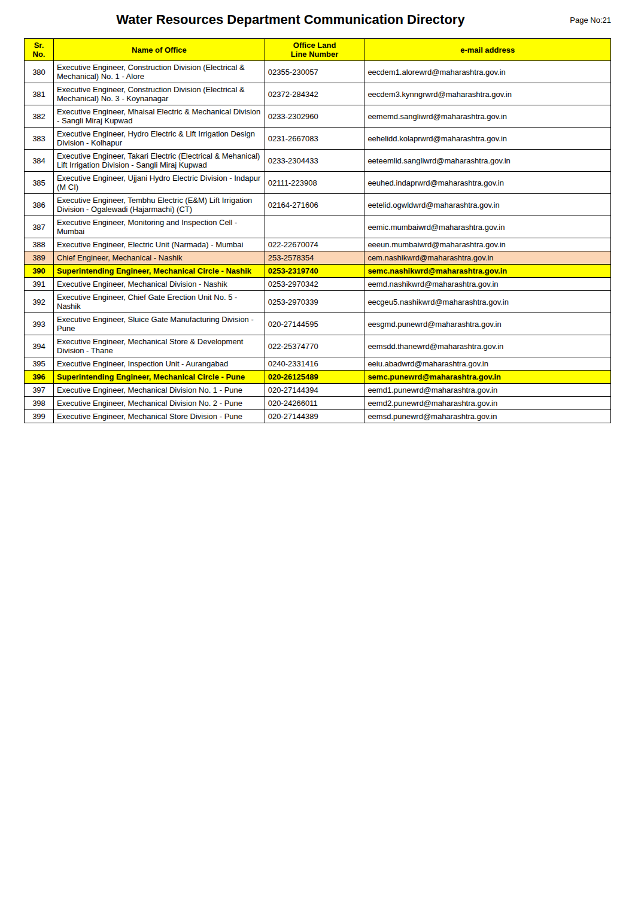Water Resources Department Communication Directory
Page No:21
| Sr. No. | Name of Office | Office Land Line Number | e-mail address |
| --- | --- | --- | --- |
| 380 | Executive Engineer, Construction Division (Electrical & Mechanical) No. 1 - Alore | 02355-230057 | eecdem1.alorewrd@maharashtra.gov.in |
| 381 | Executive Engineer, Construction Division (Electrical & Mechanical) No. 3 - Koynanagar | 02372-284342 | eecdem3.kynngrwrd@maharashtra.gov.in |
| 382 | Executive Engineer, Mhaisal Electric & Mechanical Division - Sangli Miraj Kupwad | 0233-2302960 | eememd.sangliwrd@maharashtra.gov.in |
| 383 | Executive Engineer, Hydro Electric & Lift Irrigation Design Division - Kolhapur | 0231-2667083 | eehelidd.kolaprwrd@maharashtra.gov.in |
| 384 | Executive Engineer, Takari Electric (Electrical & Mehanical) Lift Irrigation Division - Sangli Miraj Kupwad | 0233-2304433 | eeteemlid.sangliwrd@maharashtra.gov.in |
| 385 | Executive Engineer, Ujjani Hydro Electric Division - Indapur (M CI) | 02111-223908 | eeuhed.indaprwrd@maharashtra.gov.in |
| 386 | Executive Engineer, Tembhu Electric (E&M) Lift Irrigation Division - Ogalewadi (Hajarmachi) (CT) | 02164-271606 | eetelid.ogwldwrd@maharashtra.gov.in |
| 387 | Executive Engineer, Monitoring and Inspection Cell - Mumbai | | eemic.mumbaiwrd@maharashtra.gov.in |
| 388 | Executive Engineer, Electric Unit (Narmada) - Mumbai | 022-22670074 | eeeun.mumbaiwrd@maharashtra.gov.in |
| 389 | Chief Engineer, Mechanical - Nashik | 253-2578354 | cem.nashikwrd@maharashtra.gov.in |
| 390 | Superintending Engineer, Mechanical Circle - Nashik | 0253-2319740 | semc.nashikwrd@maharashtra.gov.in |
| 391 | Executive Engineer, Mechanical Division - Nashik | 0253-2970342 | eemd.nashikwrd@maharashtra.gov.in |
| 392 | Executive Engineer, Chief Gate Erection Unit No. 5 - Nashik | 0253-2970339 | eecgeu5.nashikwrd@maharashtra.gov.in |
| 393 | Executive Engineer, Sluice Gate Manufacturing Division - Pune | 020-27144595 | eesgmd.punewrd@maharashtra.gov.in |
| 394 | Executive Engineer, Mechanical Store & Development Division - Thane | 022-25374770 | eemsdd.thanewrd@maharashtra.gov.in |
| 395 | Executive Engineer, Inspection Unit - Aurangabad | 0240-2331416 | eeiu.abadwrd@maharashtra.gov.in |
| 396 | Superintending Engineer, Mechanical Circle - Pune | 020-26125489 | semc.punewrd@maharashtra.gov.in |
| 397 | Executive Engineer, Mechanical Division No. 1 - Pune | 020-27144394 | eemd1.punewrd@maharashtra.gov.in |
| 398 | Executive Engineer, Mechanical Division No. 2 - Pune | 020-24266011 | eemd2.punewrd@maharashtra.gov.in |
| 399 | Executive Engineer, Mechanical Store Division - Pune | 020-27144389 | eemsd.punewrd@maharashtra.gov.in |